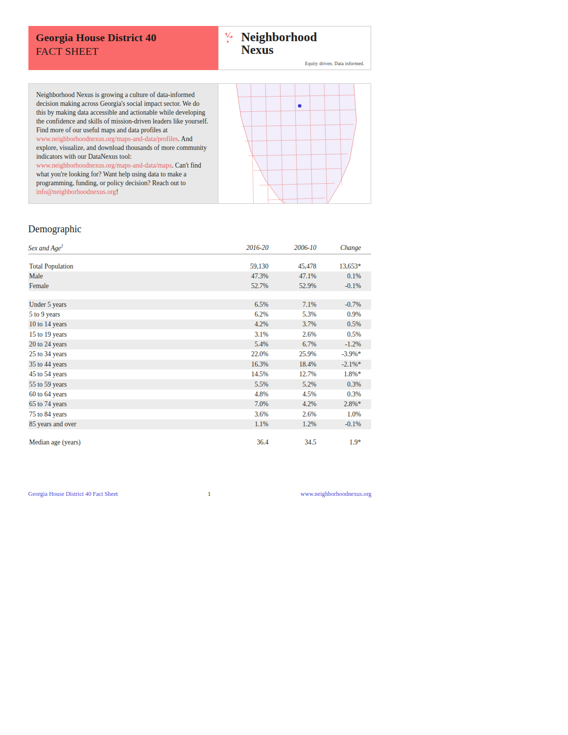Georgia House District 40
FACT SHEET
NeighborhoodNexus
Equity driven. Data informed.
Neighborhood Nexus is growing a culture of data-informed decision making across Georgia's social impact sector. We do this by making data accessible and actionable while developing the confidence and skills of mission-driven leaders like yourself. Find more of our useful maps and data profiles at www.neighborhoodnexus.org/maps-and-data/profiles. And explore, visualize, and download thousands of more community indicators with our DataNexus tool: www.neighborhoodnexus.org/maps-and-data/maps. Can't find what you're looking for? Want help using data to make a programming, funding, or policy decision? Reach out to info@neighborhoodnexus.org!
Demographic
| Sex and Age 1 | 2016-20 | 2006-10 | Change |
| --- | --- | --- | --- |
| Total Population | 59,130 | 45,478 | 13,653* |
| Male | 47.3% | 47.1% | 0.1% |
| Female | 52.7% | 52.9% | -0.1% |
| Under 5 years | 6.5% | 7.1% | -0.7% |
| 5 to 9 years | 6.2% | 5.3% | 0.9% |
| 10 to 14 years | 4.2% | 3.7% | 0.5% |
| 15 to 19 years | 3.1% | 2.6% | 0.5% |
| 20 to 24 years | 5.4% | 6.7% | -1.2% |
| 25 to 34 years | 22.0% | 25.9% | -3.9%* |
| 35 to 44 years | 16.3% | 18.4% | -2.1%* |
| 45 to 54 years | 14.5% | 12.7% | 1.8%* |
| 55 to 59 years | 5.5% | 5.2% | 0.3% |
| 60 to 64 years | 4.8% | 4.5% | 0.3% |
| 65 to 74 years | 7.0% | 4.2% | 2.8%* |
| 75 to 84 years | 3.6% | 2.6% | 1.0% |
| 85 years and over | 1.1% | 1.2% | -0.1% |
| Median age (years) | 36.4 | 34.5 | 1.9* |
Georgia House District 40 Fact Sheet 1 www.neighborhoodnexus.org